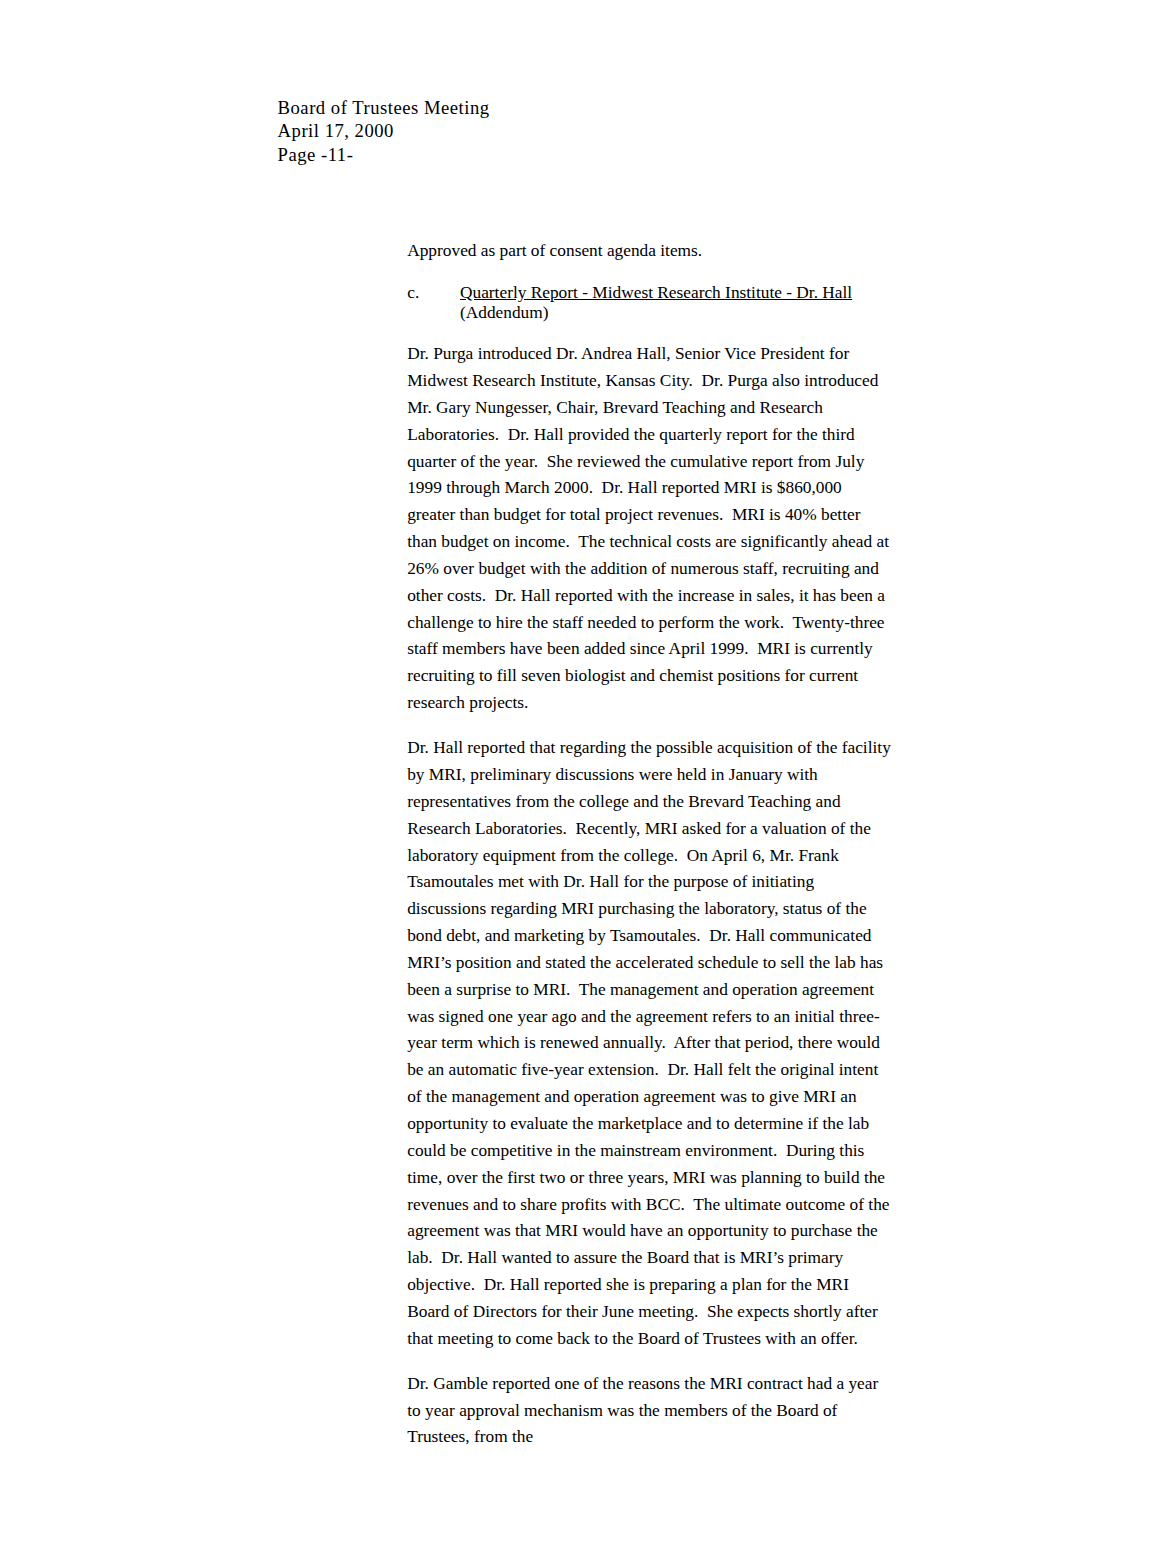Board of Trustees Meeting
April 17, 2000
Page -11-
Approved as part of consent agenda items.
c. Quarterly Report - Midwest Research Institute - Dr. Hall (Addendum)
Dr. Purga introduced Dr. Andrea Hall, Senior Vice President for Midwest Research Institute, Kansas City. Dr. Purga also introduced Mr. Gary Nungesser, Chair, Brevard Teaching and Research Laboratories. Dr. Hall provided the quarterly report for the third quarter of the year. She reviewed the cumulative report from July 1999 through March 2000. Dr. Hall reported MRI is $860,000 greater than budget for total project revenues. MRI is 40% better than budget on income. The technical costs are significantly ahead at 26% over budget with the addition of numerous staff, recruiting and other costs. Dr. Hall reported with the increase in sales, it has been a challenge to hire the staff needed to perform the work. Twenty-three staff members have been added since April 1999. MRI is currently recruiting to fill seven biologist and chemist positions for current research projects.
Dr. Hall reported that regarding the possible acquisition of the facility by MRI, preliminary discussions were held in January with representatives from the college and the Brevard Teaching and Research Laboratories. Recently, MRI asked for a valuation of the laboratory equipment from the college. On April 6, Mr. Frank Tsamoutales met with Dr. Hall for the purpose of initiating discussions regarding MRI purchasing the laboratory, status of the bond debt, and marketing by Tsamoutales. Dr. Hall communicated MRI’s position and stated the accelerated schedule to sell the lab has been a surprise to MRI. The management and operation agreement was signed one year ago and the agreement refers to an initial three-year term which is renewed annually. After that period, there would be an automatic five-year extension. Dr. Hall felt the original intent of the management and operation agreement was to give MRI an opportunity to evaluate the marketplace and to determine if the lab could be competitive in the mainstream environment. During this time, over the first two or three years, MRI was planning to build the revenues and to share profits with BCC. The ultimate outcome of the agreement was that MRI would have an opportunity to purchase the lab. Dr. Hall wanted to assure the Board that is MRI’s primary objective. Dr. Hall reported she is preparing a plan for the MRI Board of Directors for their June meeting. She expects shortly after that meeting to come back to the Board of Trustees with an offer.
Dr. Gamble reported one of the reasons the MRI contract had a year to year approval mechanism was the members of the Board of Trustees, from the